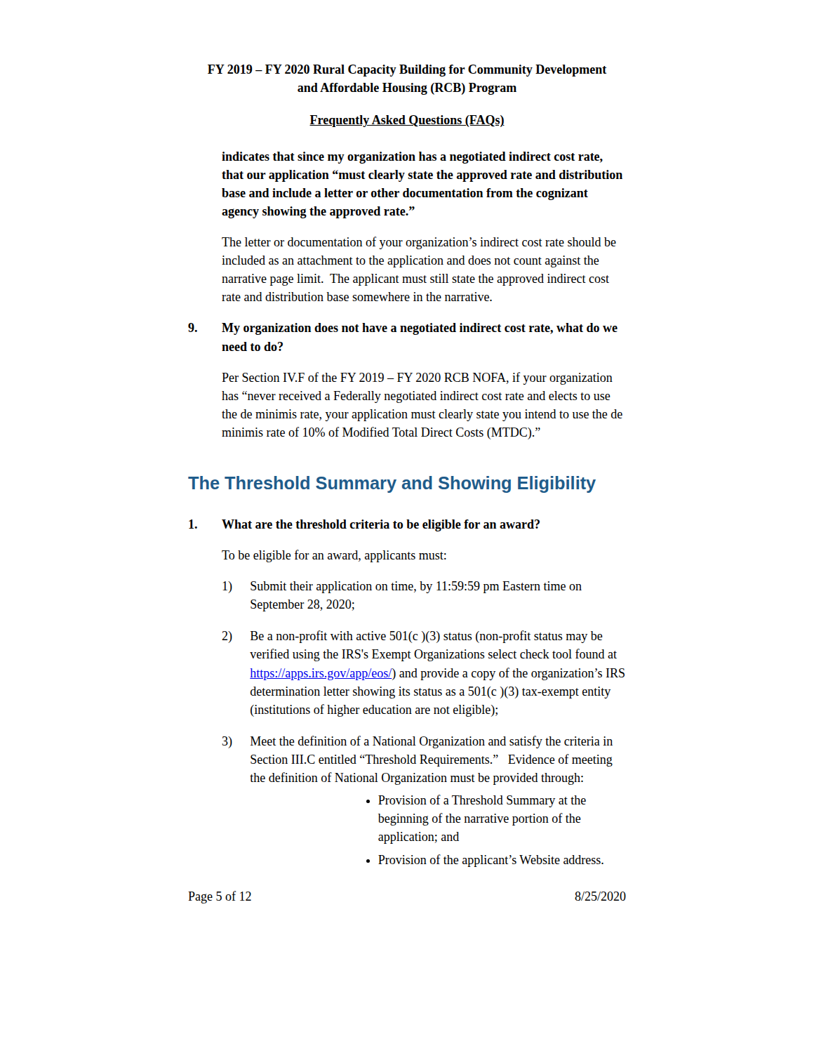FY 2019 – FY 2020 Rural Capacity Building for Community Development and Affordable Housing (RCB) Program
Frequently Asked Questions (FAQs)
indicates that since my organization has a negotiated indirect cost rate, that our application “must clearly state the approved rate and distribution base and include a letter or other documentation from the cognizant agency showing the approved rate.”
The letter or documentation of your organization’s indirect cost rate should be included as an attachment to the application and does not count against the narrative page limit. The applicant must still state the approved indirect cost rate and distribution base somewhere in the narrative.
9. My organization does not have a negotiated indirect cost rate, what do we need to do?
Per Section IV.F of the FY 2019 – FY 2020 RCB NOFA, if your organization has “never received a Federally negotiated indirect cost rate and elects to use the de minimis rate, your application must clearly state you intend to use the de minimis rate of 10% of Modified Total Direct Costs (MTDC).”
The Threshold Summary and Showing Eligibility
1. What are the threshold criteria to be eligible for an award?
To be eligible for an award, applicants must:
1) Submit their application on time, by 11:59:59 pm Eastern time on September 28, 2020;
2) Be a non-profit with active 501(c )(3) status (non-profit status may be verified using the IRS's Exempt Organizations select check tool found at https://apps.irs.gov/app/eos/) and provide a copy of the organization’s IRS determination letter showing its status as a 501(c )(3) tax-exempt entity (institutions of higher education are not eligible);
3) Meet the definition of a National Organization and satisfy the criteria in Section III.C entitled “Threshold Requirements.” Evidence of meeting the definition of National Organization must be provided through:
Provision of a Threshold Summary at the beginning of the narrative portion of the application; and
Provision of the applicant’s Website address.
Page 5 of 12 8/25/2020